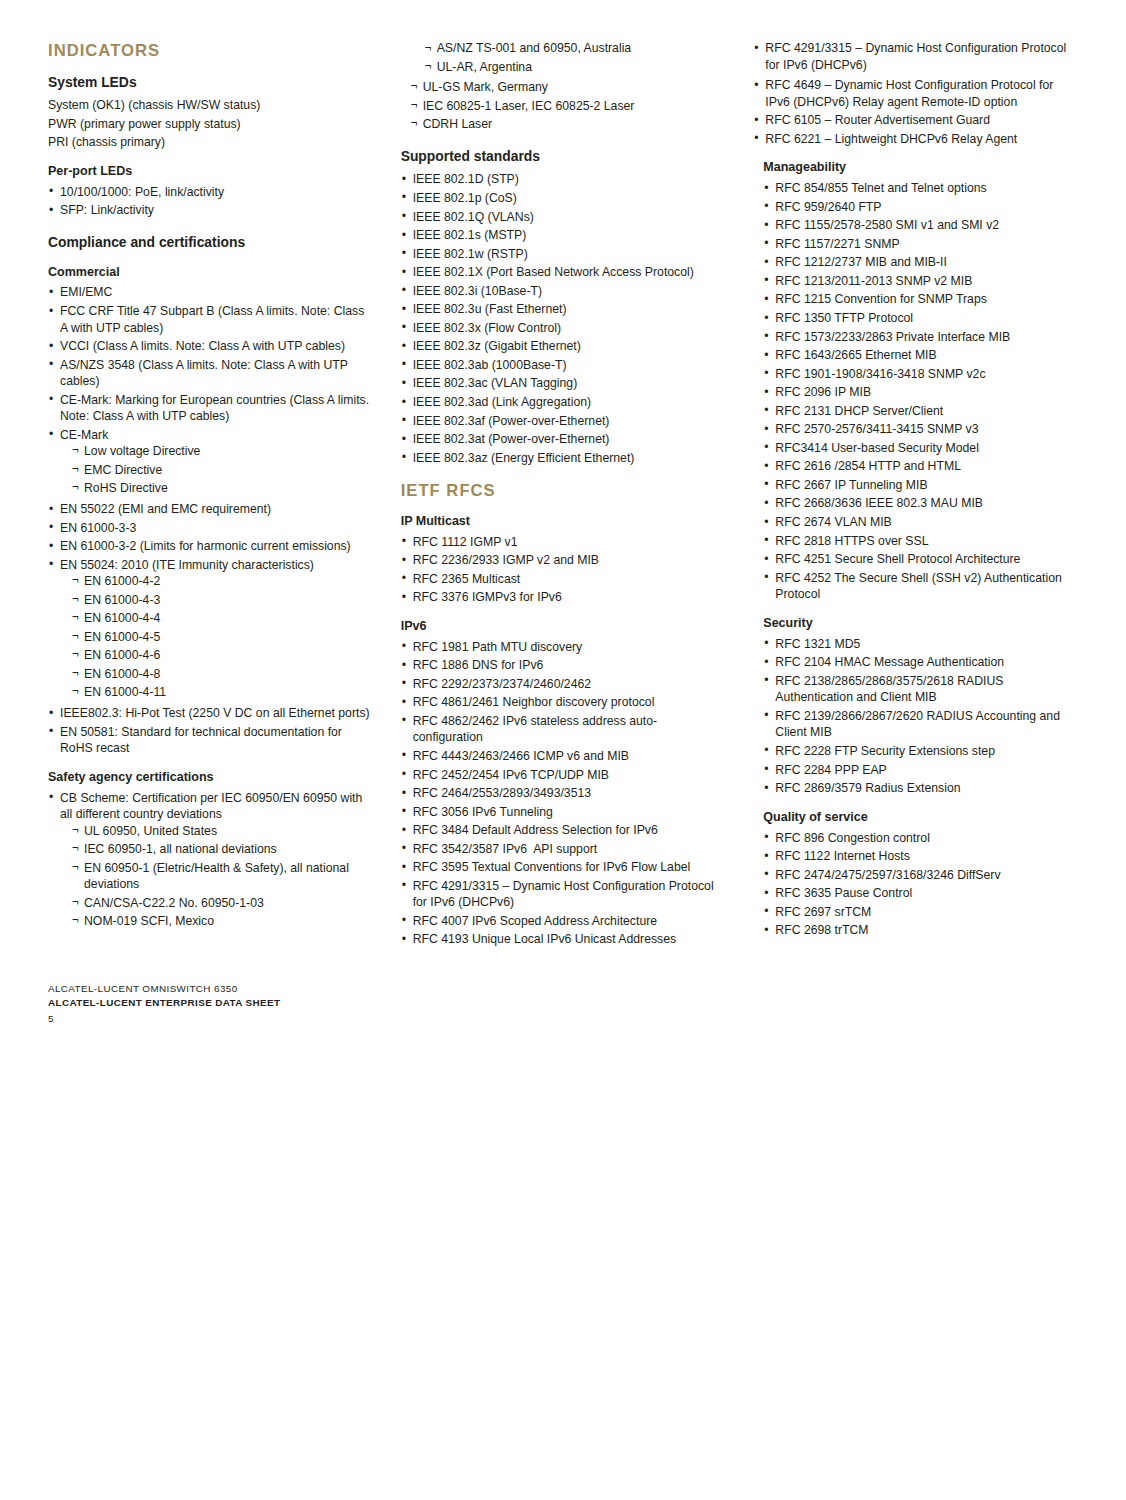Indicators
System LEDs
System (OK1) (chassis HW/SW status)
PWR (primary power supply status)
PRI (chassis primary)
Per-port LEDs
10/100/1000: PoE, link/activity
SFP: Link/activity
Compliance and certifications
Commercial
EMI/EMC
FCC CRF Title 47 Subpart B (Class A limits. Note: Class A with UTP cables)
VCCI (Class A limits. Note: Class A with UTP cables)
AS/NZS 3548 (Class A limits. Note: Class A with UTP cables)
CE-Mark: Marking for European countries (Class A limits. Note: Class A with UTP cables)
CE-Mark
Low voltage Directive
EMC Directive
RoHS Directive
EN 55022 (EMI and EMC requirement)
EN 61000-3-3
EN 61000-3-2 (Limits for harmonic current emissions)
EN 55024: 2010 (ITE Immunity characteristics)
EN 61000-4-2
EN 61000-4-3
EN 61000-4-4
EN 61000-4-5
EN 61000-4-6
EN 61000-4-8
EN 61000-4-11
IEEE802.3: Hi-Pot Test (2250 V DC on all Ethernet ports)
EN 50581: Standard for technical documentation for RoHS recast
Safety agency certifications
CB Scheme: Certification per IEC 60950/EN 60950 with all different country deviations
UL 60950, United States
IEC 60950-1, all national deviations
EN 60950-1 (Eletric/Health & Safety), all national deviations
CAN/CSA-C22.2 No. 60950-1-03
NOM-019 SCFI, Mexico
AS/NZ TS-001 and 60950, Australia
UL-AR, Argentina
UL-GS Mark, Germany
IEC 60825-1 Laser, IEC 60825-2 Laser
CDRH Laser
Supported standards
IEEE 802.1D (STP)
IEEE 802.1p (CoS)
IEEE 802.1Q (VLANs)
IEEE 802.1s (MSTP)
IEEE 802.1w (RSTP)
IEEE 802.1X (Port Based Network Access Protocol)
IEEE 802.3i (10Base-T)
IEEE 802.3u (Fast Ethernet)
IEEE 802.3x (Flow Control)
IEEE 802.3z (Gigabit Ethernet)
IEEE 802.3ab (1000Base-T)
IEEE 802.3ac (VLAN Tagging)
IEEE 802.3ad (Link Aggregation)
IEEE 802.3af (Power-over-Ethernet)
IEEE 802.3at (Power-over-Ethernet)
IEEE 802.3az (Energy Efficient Ethernet)
IETF RFCs
IP Multicast
RFC 1112 IGMP v1
RFC 2236/2933 IGMP v2 and MIB
RFC 2365 Multicast
RFC 3376 IGMPv3 for IPv6
IPv6
RFC 1981 Path MTU discovery
RFC 1886 DNS for IPv6
RFC 2292/2373/2374/2460/2462
RFC 4861/2461 Neighbor discovery protocol
RFC 4862/2462 IPv6 stateless address auto-configuration
RFC 4443/2463/2466 ICMP v6 and MIB
RFC 2452/2454 IPv6 TCP/UDP MIB
RFC 2464/2553/2893/3493/3513
RFC 3056 IPv6 Tunneling
RFC 3484 Default Address Selection for IPv6
RFC 3542/3587 IPv6 API support
RFC 3595 Textual Conventions for IPv6 Flow Label
RFC 4291/3315 – Dynamic Host Configuration Protocol for IPv6 (DHCPv6)
RFC 4007 IPv6 Scoped Address Architecture
RFC 4193 Unique Local IPv6 Unicast Addresses
RFC 4291/3315 – Dynamic Host Configuration Protocol for IPv6 (DHCPv6)
RFC 4649 – Dynamic Host Configuration Protocol for IPv6 (DHCPv6) Relay agent Remote-ID option
RFC 6105 – Router Advertisement Guard
RFC 6221 – Lightweight DHCPv6 Relay Agent
Manageability
RFC 854/855 Telnet and Telnet options
RFC 959/2640 FTP
RFC 1155/2578-2580 SMI v1 and SMI v2
RFC 1157/2271 SNMP
RFC 1212/2737 MIB and MIB-II
RFC 1213/2011-2013 SNMP v2 MIB
RFC 1215 Convention for SNMP Traps
RFC 1350 TFTP Protocol
RFC 1573/2233/2863 Private Interface MIB
RFC 1643/2665 Ethernet MIB
RFC 1901-1908/3416-3418 SNMP v2c
RFC 2096 IP MIB
RFC 2131 DHCP Server/Client
RFC 2570-2576/3411-3415 SNMP v3
RFC3414 User-based Security Model
RFC 2616 /2854 HTTP and HTML
RFC 2667 IP Tunneling MIB
RFC 2668/3636 IEEE 802.3 MAU MIB
RFC 2674 VLAN MIB
RFC 2818 HTTPS over SSL
RFC 4251 Secure Shell Protocol Architecture
RFC 4252 The Secure Shell (SSH v2) Authentication Protocol
Security
RFC 1321 MD5
RFC 2104 HMAC Message Authentication
RFC 2138/2865/2868/3575/2618 RADIUS Authentication and Client MIB
RFC 2139/2866/2867/2620 RADIUS Accounting and Client MIB
RFC 2228 FTP Security Extensions step
RFC 2284 PPP EAP
RFC 2869/3579 Radius Extension
Quality of service
RFC 896 Congestion control
RFC 1122 Internet Hosts
RFC 2474/2475/2597/3168/3246 DiffServ
RFC 3635 Pause Control
RFC 2697 srTCM
RFC 2698 trTCM
Alcatel-Lucent OmniSwitch 6350
Alcatel-Lucent Enterprise Data Sheet
5